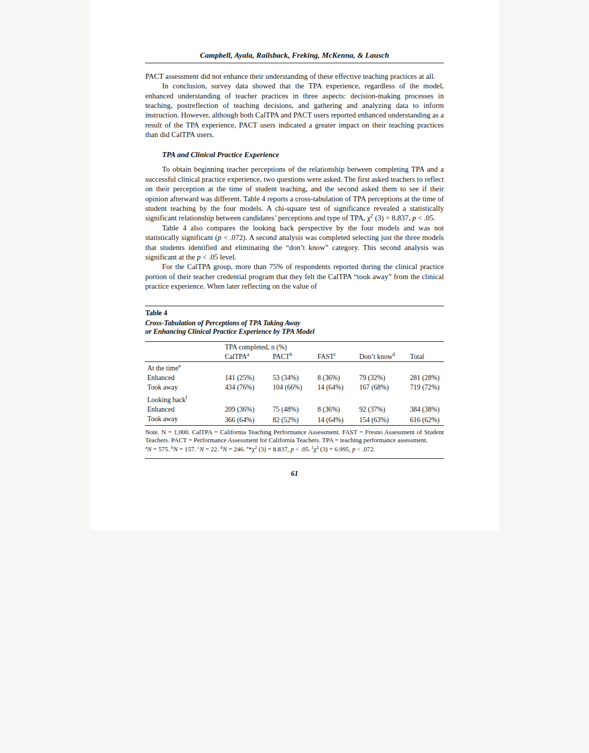Campbell, Ayala, Railsback, Freking, McKenna, & Lausch
PACT assessment did not enhance their understanding of these effective teaching practices at all.
In conclusion, survey data showed that the TPA experience, regardless of the model, enhanced understanding of teacher practices in three aspects: decision-making processes in teaching, postreflection of teaching decisions, and gathering and analyzing data to inform instruction. However, although both CalTPA and PACT users reported enhanced understanding as a result of the TPA experience, PACT users indicated a greater impact on their teaching practices than did CalTPA users.
TPA and Clinical Practice Experience
To obtain beginning teacher perceptions of the relationship between completing TPA and a successful clinical practice experience, two questions were asked. The first asked teachers to reflect on their perception at the time of student teaching, and the second asked them to see if their opinion afterward was different. Table 4 reports a cross-tabulation of TPA perceptions at the time of student teaching by the four models. A chi-square test of significance revealed a statistically significant relationship between candidates’ perceptions and type of TPA, χ2 (3) = 8.837, p < .05.
Table 4 also compares the looking back perspective by the four models and was not statistically significant (p < .072). A second analysis was completed selecting just the three models that students identified and eliminating the “don’t know” category. This second analysis was significant at the p < .05 level.
For the CalTPA group, more than 75% of respondents reported during the clinical practice portion of their teacher credential program that they felt the CalTPA “took away” from the clinical practice experience. When later reflecting on the value of
Table 4
Cross-Tabulation of Perceptions of TPA Taking Away
or Enhancing Clinical Practice Experience by TPA Model
| | TPA completed, n (%) |
| | CalTPA a | PACT b | FAST c | Don’t know d | Total |
| At the time e | | | | | |
| Enhanced | 141 (25%) | 53 (34%) | 8 (36%) | 79 (32%) | 281 (28%) |
| Took away | 434 (76%) | 104 (66%) | 14 (64%) | 167 (68%) | 719 (72%) |
| Looking back f | | | | | |
| Enhanced | 209 (36%) | 75 (48%) | 8 (36%) | 92 (37%) | 384 (38%) |
| Took away | 366 (64%) | 82 (52%) | 14 (64%) | 154 (63%) | 616 (62%) |
Note. N = 1,000. CalTPA = California Teaching Performance Assessment. FAST = Fresno Assessment of Student Teachers. PACT = Performance Assessment for California Teachers. TPA = teaching performance assessment.
aN = 575. bN = 157. cN = 22. dN = 246. e*χ2 (3) = 8.837, p < .05. fχ2 (3) = 6.995, p < .072.
61